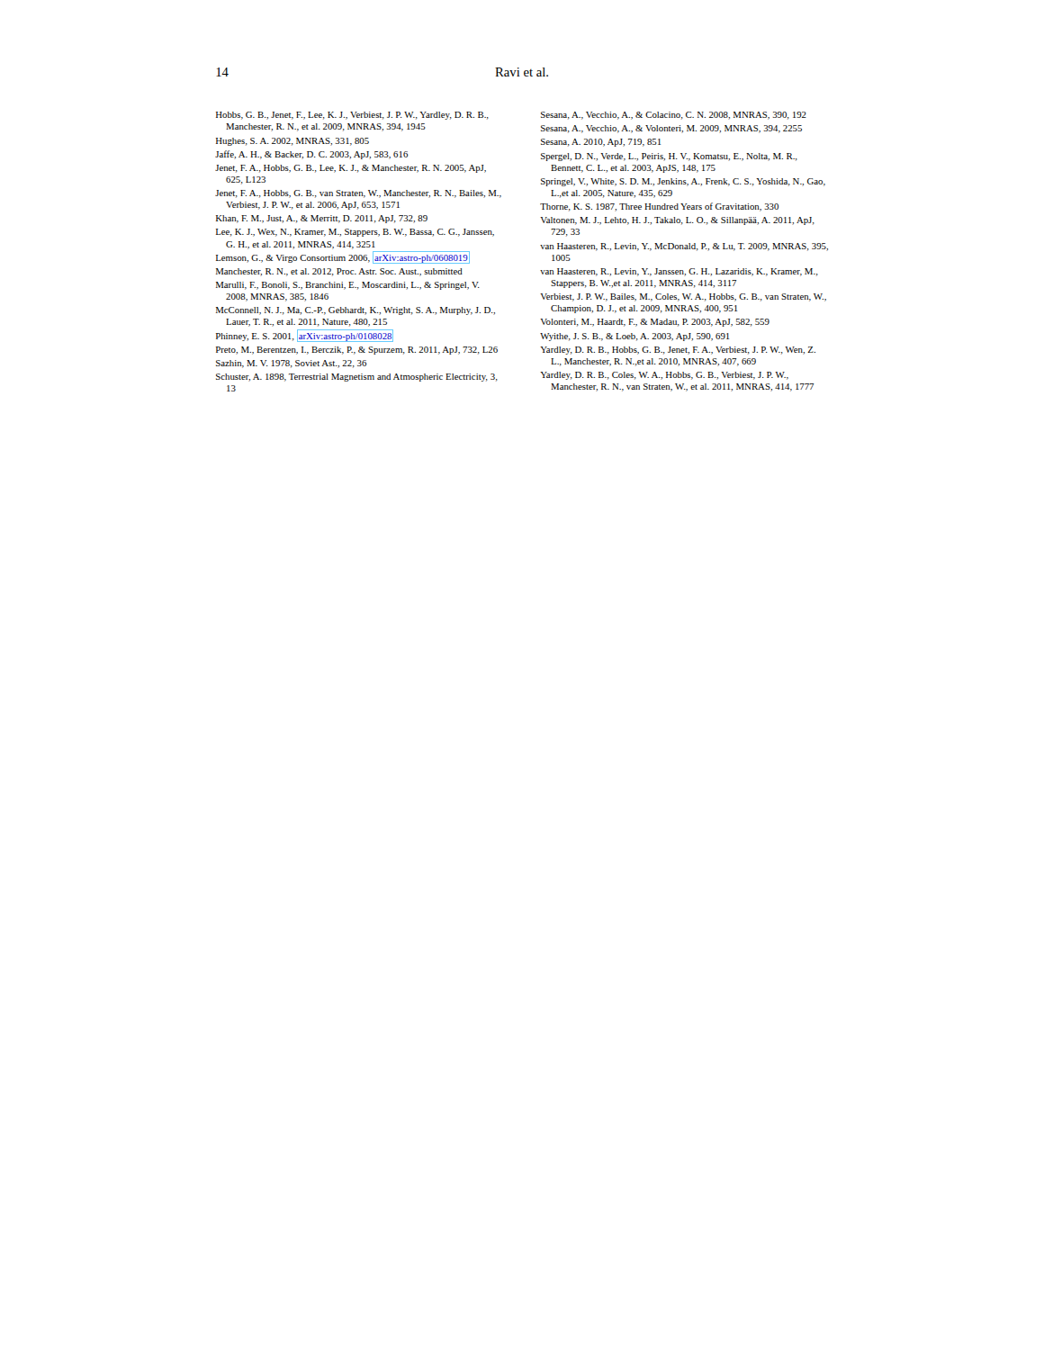14
Ravi et al.
Hobbs, G. B., Jenet, F., Lee, K. J., Verbiest, J. P. W., Yardley, D. R. B., Manchester, R. N., et al. 2009, MNRAS, 394, 1945
Hughes, S. A. 2002, MNRAS, 331, 805
Jaffe, A. H., & Backer, D. C. 2003, ApJ, 583, 616
Jenet, F. A., Hobbs, G. B., Lee, K. J., & Manchester, R. N. 2005, ApJ, 625, L123
Jenet, F. A., Hobbs, G. B., van Straten, W., Manchester, R. N., Bailes, M., Verbiest, J. P. W., et al. 2006, ApJ, 653, 1571
Khan, F. M., Just, A., & Merritt, D. 2011, ApJ, 732, 89
Lee, K. J., Wex, N., Kramer, M., Stappers, B. W., Bassa, C. G., Janssen, G. H., et al. 2011, MNRAS, 414, 3251
Lemson, G., & Virgo Consortium 2006, arXiv:astro-ph/0608019
Manchester, R. N., et al. 2012, Proc. Astr. Soc. Aust., submitted
Marulli, F., Bonoli, S., Branchini, E., Moscardini, L., & Springel, V. 2008, MNRAS, 385, 1846
McConnell, N. J., Ma, C.-P., Gebhardt, K., Wright, S. A., Murphy, J. D., Lauer, T. R., et al. 2011, Nature, 480, 215
Phinney, E. S. 2001, arXiv:astro-ph/0108028
Preto, M., Berentzen, I., Berczik, P., & Spurzem, R. 2011, ApJ, 732, L26
Sazhin, M. V. 1978, Soviet Ast., 22, 36
Schuster, A. 1898, Terrestrial Magnetism and Atmospheric Electricity, 3, 13
Sesana, A., Vecchio, A., & Colacino, C. N. 2008, MNRAS, 390, 192
Sesana, A., Vecchio, A., & Volonteri, M. 2009, MNRAS, 394, 2255
Sesana, A. 2010, ApJ, 719, 851
Spergel, D. N., Verde, L., Peiris, H. V., Komatsu, E., Nolta, M. R., Bennett, C. L., et al. 2003, ApJS, 148, 175
Springel, V., White, S. D. M., Jenkins, A., Frenk, C. S., Yoshida, N., Gao, L.,et al. 2005, Nature, 435, 629
Thorne, K. S. 1987, Three Hundred Years of Gravitation, 330
Valtonen, M. J., Lehto, H. J., Takalo, L. O., & Sillanpää, A. 2011, ApJ, 729, 33
van Haasteren, R., Levin, Y., McDonald, P., & Lu, T. 2009, MNRAS, 395, 1005
van Haasteren, R., Levin, Y., Janssen, G. H., Lazaridis, K., Kramer, M., Stappers, B. W.,et al. 2011, MNRAS, 414, 3117
Verbiest, J. P. W., Bailes, M., Coles, W. A., Hobbs, G. B., van Straten, W., Champion, D. J., et al. 2009, MNRAS, 400, 951
Volonteri, M., Haardt, F., & Madau, P. 2003, ApJ, 582, 559
Wyithe, J. S. B., & Loeb, A. 2003, ApJ, 590, 691
Yardley, D. R. B., Hobbs, G. B., Jenet, F. A., Verbiest, J. P. W., Wen, Z. L., Manchester, R. N.,et al. 2010, MNRAS, 407, 669
Yardley, D. R. B., Coles, W. A., Hobbs, G. B., Verbiest, J. P. W., Manchester, R. N., van Straten, W., et al. 2011, MNRAS, 414, 1777